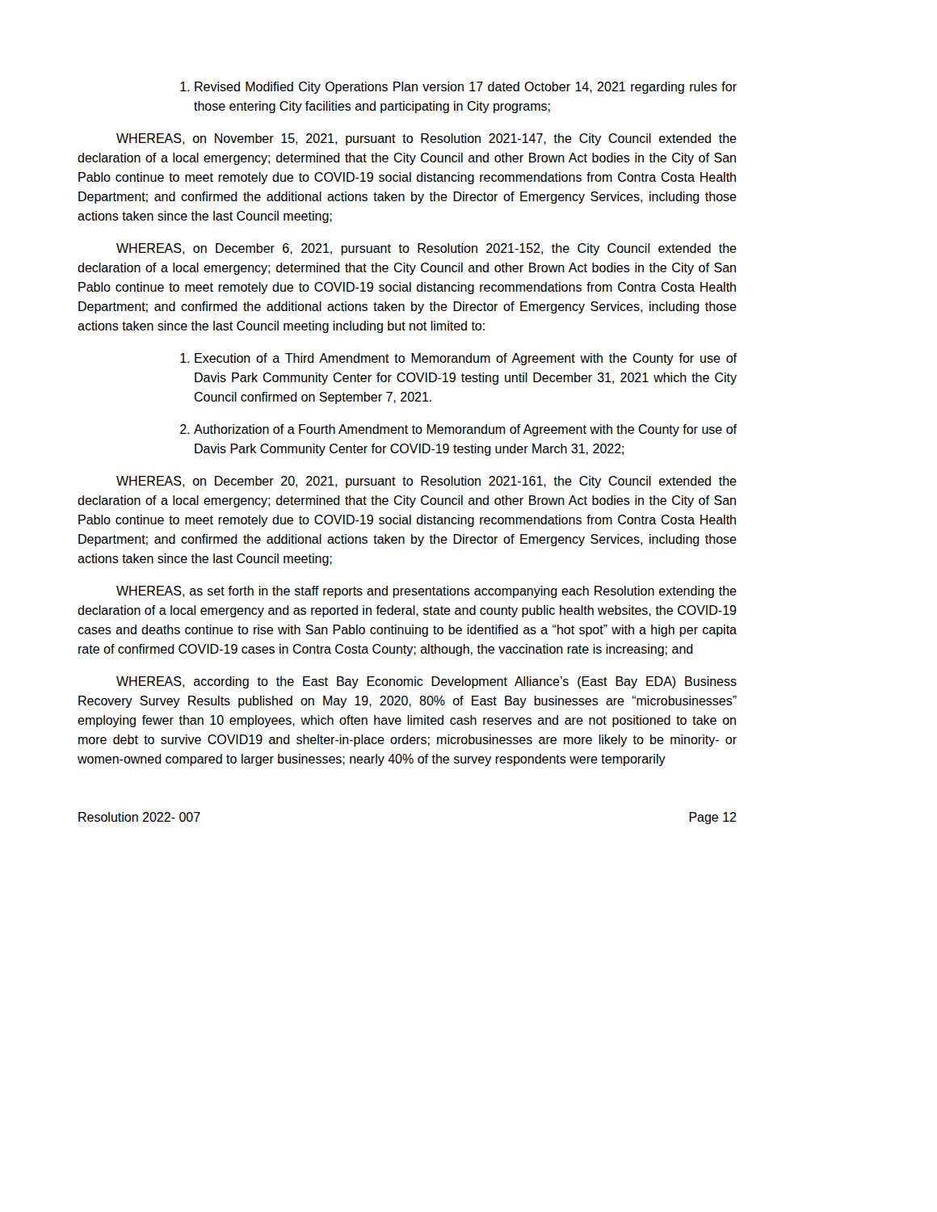Revised Modified City Operations Plan version 17 dated October 14, 2021 regarding rules for those entering City facilities and participating in City programs;
WHEREAS, on November 15, 2021, pursuant to Resolution 2021-147, the City Council extended the declaration of a local emergency; determined that the City Council and other Brown Act bodies in the City of San Pablo continue to meet remotely due to COVID-19 social distancing recommendations from Contra Costa Health Department; and confirmed the additional actions taken by the Director of Emergency Services, including those actions taken since the last Council meeting;
WHEREAS, on December 6, 2021, pursuant to Resolution 2021-152, the City Council extended the declaration of a local emergency; determined that the City Council and other Brown Act bodies in the City of San Pablo continue to meet remotely due to COVID-19 social distancing recommendations from Contra Costa Health Department; and confirmed the additional actions taken by the Director of Emergency Services, including those actions taken since the last Council meeting including but not limited to:
Execution of a Third Amendment to Memorandum of Agreement with the County for use of Davis Park Community Center for COVID-19 testing until December 31, 2021 which the City Council confirmed on September 7, 2021.
Authorization of a Fourth Amendment to Memorandum of Agreement with the County for use of Davis Park Community Center for COVID-19 testing under March 31, 2022;
WHEREAS, on December 20, 2021, pursuant to Resolution 2021-161, the City Council extended the declaration of a local emergency; determined that the City Council and other Brown Act bodies in the City of San Pablo continue to meet remotely due to COVID-19 social distancing recommendations from Contra Costa Health Department; and confirmed the additional actions taken by the Director of Emergency Services, including those actions taken since the last Council meeting;
WHEREAS, as set forth in the staff reports and presentations accompanying each Resolution extending the declaration of a local emergency and as reported in federal, state and county public health websites, the COVID-19 cases and deaths continue to rise with San Pablo continuing to be identified as a “hot spot” with a high per capita rate of confirmed COVID-19 cases in Contra Costa County; although, the vaccination rate is increasing; and
WHEREAS, according to the East Bay Economic Development Alliance’s (East Bay EDA) Business Recovery Survey Results published on May 19, 2020, 80% of East Bay businesses are “microbusinesses” employing fewer than 10 employees, which often have limited cash reserves and are not positioned to take on more debt to survive COVID19 and shelter-in-place orders; microbusinesses are more likely to be minority- or women-owned compared to larger businesses; nearly 40% of the survey respondents were temporarily
Resolution 2022- 007 Page 12